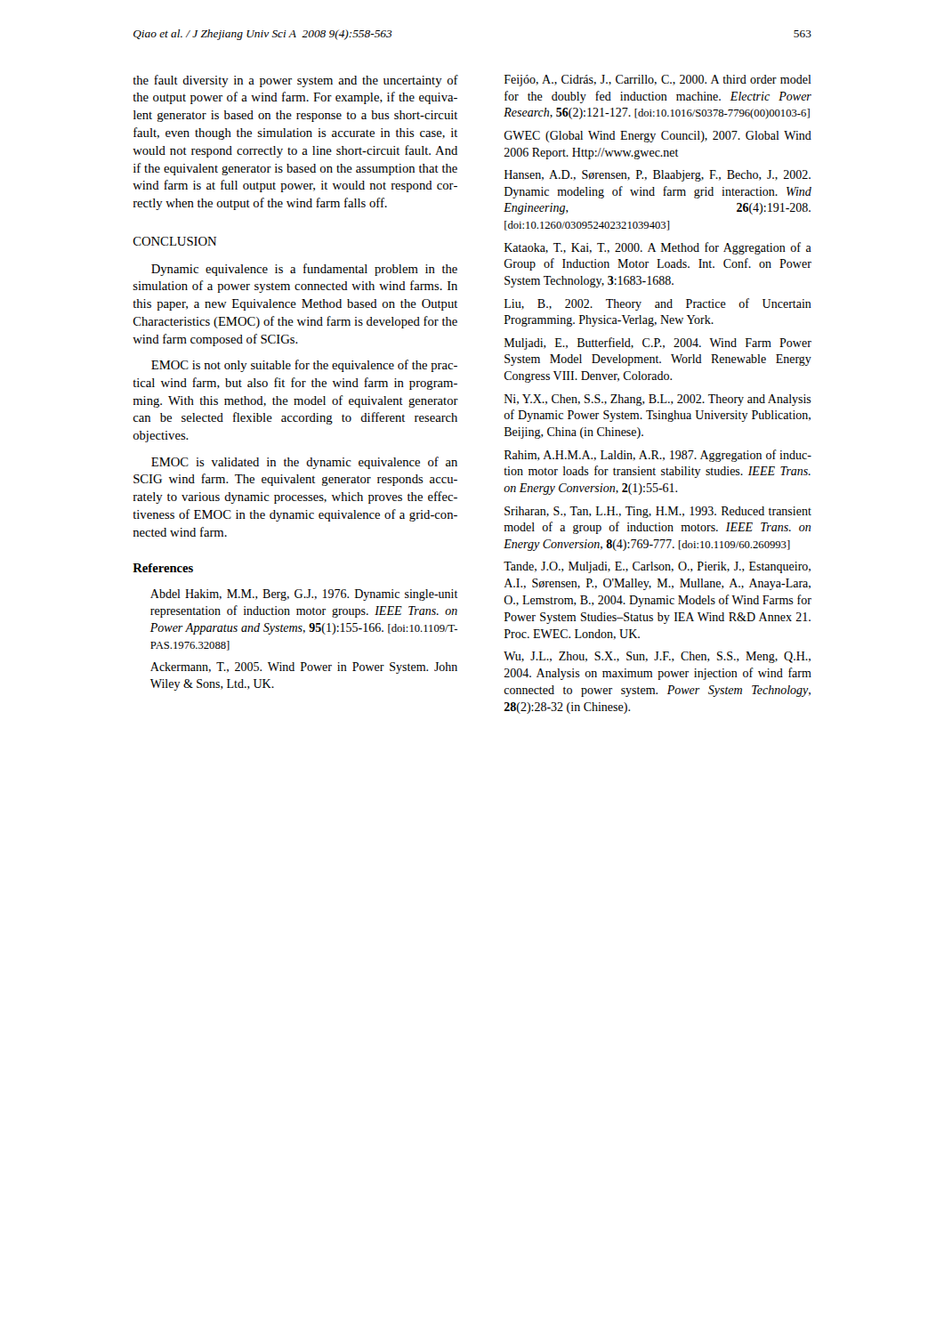Qiao et al. / J Zhejiang Univ Sci A 2008 9(4):558-563 563
the fault diversity in a power system and the uncertainty of the output power of a wind farm. For example, if the equivalent generator is based on the response to a bus short-circuit fault, even though the simulation is accurate in this case, it would not respond correctly to a line short-circuit fault. And if the equivalent generator is based on the assumption that the wind farm is at full output power, it would not respond correctly when the output of the wind farm falls off.
Conclusion
Dynamic equivalence is a fundamental problem in the simulation of a power system connected with wind farms. In this paper, a new Equivalence Method based on the Output Characteristics (EMOC) of the wind farm is developed for the wind farm composed of SCIGs.
EMOC is not only suitable for the equivalence of the practical wind farm, but also fit for the wind farm in programming. With this method, the model of equivalent generator can be selected flexible according to different research objectives.
EMOC is validated in the dynamic equivalence of an SCIG wind farm. The equivalent generator responds accurately to various dynamic processes, which proves the effectiveness of EMOC in the dynamic equivalence of a grid-connected wind farm.
References
Abdel Hakim, M.M., Berg, G.J., 1976. Dynamic single-unit representation of induction motor groups. IEEE Trans. on Power Apparatus and Systems, 95(1):155-166. [doi:10.1109/T-PAS.1976.32088]
Ackermann, T., 2005. Wind Power in Power System. John Wiley & Sons, Ltd., UK.
Feijóo, A., Cidrás, J., Carrillo, C., 2000. A third order model for the doubly fed induction machine. Electric Power Research, 56(2):121-127. [doi:10.1016/S0378-7796(00)00103-6]
GWEC (Global Wind Energy Council), 2007. Global Wind 2006 Report. Http://www.gwec.net
Hansen, A.D., Sørensen, P., Blaabjerg, F., Becho, J., 2002. Dynamic modeling of wind farm grid interaction. Wind Engineering, 26(4):191-208. [doi:10.1260/030952402321039403]
Kataoka, T., Kai, T., 2000. A Method for Aggregation of a Group of Induction Motor Loads. Int. Conf. on Power System Technology, 3:1683-1688.
Liu, B., 2002. Theory and Practice of Uncertain Programming. Physica-Verlag, New York.
Muljadi, E., Butterfield, C.P., 2004. Wind Farm Power System Model Development. World Renewable Energy Congress VIII. Denver, Colorado.
Ni, Y.X., Chen, S.S., Zhang, B.L., 2002. Theory and Analysis of Dynamic Power System. Tsinghua University Publication, Beijing, China (in Chinese).
Rahim, A.H.M.A., Laldin, A.R., 1987. Aggregation of induction motor loads for transient stability studies. IEEE Trans. on Energy Conversion, 2(1):55-61.
Sriharan, S., Tan, L.H., Ting, H.M., 1993. Reduced transient model of a group of induction motors. IEEE Trans. on Energy Conversion, 8(4):769-777. [doi:10.1109/60.260993]
Tande, J.O., Muljadi, E., Carlson, O., Pierik, J., Estanqueiro, A.I., Sørensen, P., O'Malley, M., Mullane, A., Anaya-Lara, O., Lemstrom, B., 2004. Dynamic Models of Wind Farms for Power System Studies–Status by IEA Wind R&D Annex 21. Proc. EWEC. London, UK.
Wu, J.L., Zhou, S.X., Sun, J.F., Chen, S.S., Meng, Q.H., 2004. Analysis on maximum power injection of wind farm connected to power system. Power System Technology, 28(2):28-32 (in Chinese).